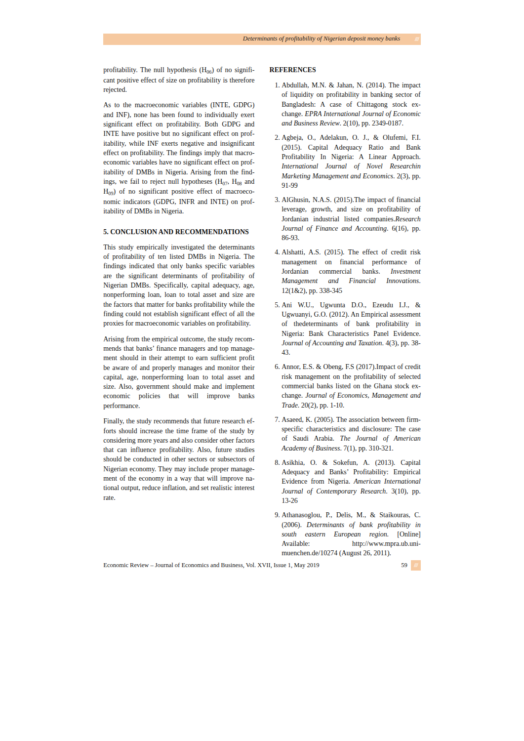Determinants of profitability of Nigerian deposit money banks
///
profitability. The null hypothesis (H06) of no significant positive effect of size on profitability is therefore rejected.
As to the macroeconomic variables (INTE, GDPG) and INF), none has been found to individually exert significant effect on profitability. Both GDPG and INTE have positive but no significant effect on profitability, while INF exerts negative and insignificant effect on profitability. The findings imply that macroeconomic variables have no significant effect on profitability of DMBs in Nigeria. Arising from the findings, we fail to reject null hypotheses (H07, H08 and H09) of no significant positive effect of macroeconomic indicators (GDPG, INFR and INTE) on profitability of DMBs in Nigeria.
5. CONCLUSION AND RECOMMENDATIONS
This study empirically investigated the determinants of profitability of ten listed DMBs in Nigeria. The findings indicated that only banks specific variables are the significant determinants of profitability of Nigerian DMBs. Specifically, capital adequacy, age, nonperforming loan, loan to total asset and size are the factors that matter for banks profitability while the finding could not establish significant effect of all the proxies for macroeconomic variables on profitability.
Arising from the empirical outcome, the study recommends that banks’ finance managers and top management should in their attempt to earn sufficient profit be aware of and properly manages and monitor their capital, age, nonperforming loan to total asset and size. Also, government should make and implement economic policies that will improve banks performance.
Finally, the study recommends that future research efforts should increase the time frame of the study by considering more years and also consider other factors that can influence profitability. Also, future studies should be conducted in other sectors or subsectors of Nigerian economy. They may include proper management of the economy in a way that will improve national output, reduce inflation, and set realistic interest rate.
REFERENCES
Abdullah, M.N. & Jahan, N. (2014). The impact of liquidity on profitability in banking sector of Bangladesh: A case of Chittagong stock exchange. EPRA International Journal of Economic and Business Review. 2(10), pp. 2349-0187.
Agbeja, O., Adelakun, O. J., & Olufemi, F.I. (2015). Capital Adequacy Ratio and Bank Profitability In Nigeria: A Linear Approach. International Journal of Novel Researchin Marketing Management and Economics. 2(3), pp. 91-99
AlGhusin, N.A.S. (2015).The impact of financial leverage, growth, and size on profitability of Jordanian industrial listed companies.Research Journal of Finance and Accounting. 6(16), pp. 86-93.
Alshatti, A.S. (2015). The effect of credit risk management on financial performance of Jordanian commercial banks. Investment Management and Financial Innovations. 12(1&2), pp. 338-345
Ani W.U., Ugwunta D.O., Ezeudu I.J., & Ugwuanyi, G.O. (2012). An Empirical assessment of thedeterminants of bank profitability in Nigeria: Bank Characteristics Panel Evidence. Journal of Accounting and Taxation. 4(3), pp. 38-43.
Annor, E.S. & Obeng, F.S (2017).Impact of credit risk management on the profitability of selected commercial banks listed on the Ghana stock exchange. Journal of Economics, Management and Trade. 20(2), pp. 1-10.
Asaeed, K. (2005). The association between firm-specific characteristics and disclosure: The case of Saudi Arabia. The Journal of American Academy of Business. 7(1), pp. 310-321.
Asikhia, O. & Sokefun, A. (2013). Capital Adequacy and Banks’ Profitability: Empirical Evidence from Nigeria. American International Journal of Contemporary Research. 3(10), pp. 13-26
Athanasoglou, P., Delis, M., & Staikouras, C. (2006). Determinants of bank profitability in south eastern European region. [Online] Available: http://www.mpra.ub.uni-muenchen.de/10274 (August 26, 2011).
Economic Review – Journal of Economics and Business, Vol. XVII, Issue 1, May 2019
59 ///